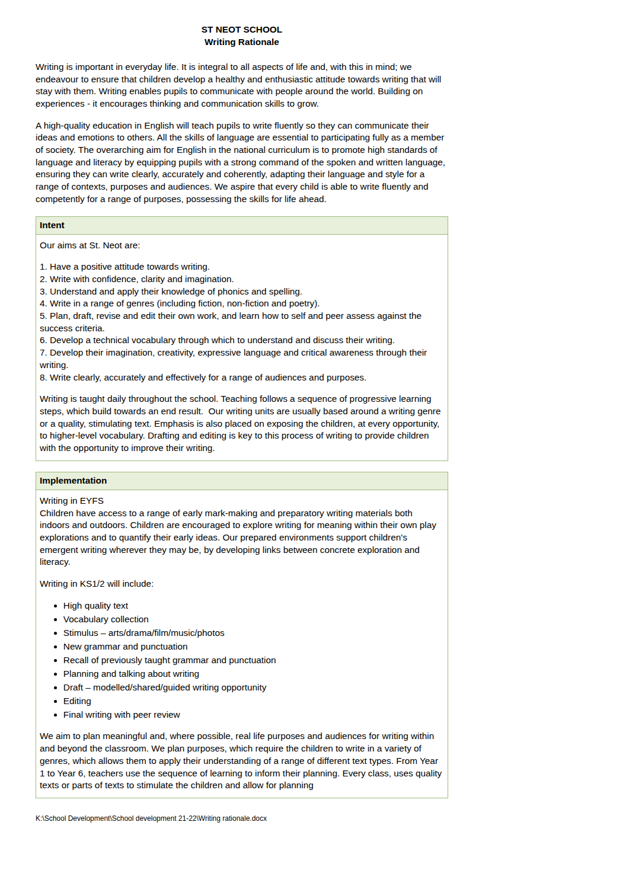ST NEOT SCHOOL Writing Rationale
Writing is important in everyday life. It is integral to all aspects of life and, with this in mind; we endeavour to ensure that children develop a healthy and enthusiastic attitude towards writing that will stay with them. Writing enables pupils to communicate with people around the world. Building on experiences - it encourages thinking and communication skills to grow.
A high-quality education in English will teach pupils to write fluently so they can communicate their ideas and emotions to others. All the skills of language are essential to participating fully as a member of society. The overarching aim for English in the national curriculum is to promote high standards of language and literacy by equipping pupils with a strong command of the spoken and written language, ensuring they can write clearly, accurately and coherently, adapting their language and style for a range of contexts, purposes and audiences. We aspire that every child is able to write fluently and competently for a range of purposes, possessing the skills for life ahead.
Intent
Our aims at St. Neot are:
1. Have a positive attitude towards writing.
2. Write with confidence, clarity and imagination.
3. Understand and apply their knowledge of phonics and spelling.
4. Write in a range of genres (including fiction, non-fiction and poetry).
5. Plan, draft, revise and edit their own work, and learn how to self and peer assess against the success criteria.
6. Develop a technical vocabulary through which to understand and discuss their writing.
7. Develop their imagination, creativity, expressive language and critical awareness through their writing.
8. Write clearly, accurately and effectively for a range of audiences and purposes.
Writing is taught daily throughout the school. Teaching follows a sequence of progressive learning steps, which build towards an end result. Our writing units are usually based around a writing genre or a quality, stimulating text. Emphasis is also placed on exposing the children, at every opportunity, to higher-level vocabulary. Drafting and editing is key to this process of writing to provide children with the opportunity to improve their writing.
Implementation
Writing in EYFS
Children have access to a range of early mark-making and preparatory writing materials both indoors and outdoors. Children are encouraged to explore writing for meaning within their own play explorations and to quantify their early ideas. Our prepared environments support children's emergent writing wherever they may be, by developing links between concrete exploration and literacy.
Writing in KS1/2 will include:
High quality text
Vocabulary collection
Stimulus – arts/drama/film/music/photos
New grammar and punctuation
Recall of previously taught grammar and punctuation
Planning and talking about writing
Draft – modelled/shared/guided writing opportunity
Editing
Final writing with peer review
We aim to plan meaningful and, where possible, real life purposes and audiences for writing within and beyond the classroom. We plan purposes, which require the children to write in a variety of genres, which allows them to apply their understanding of a range of different text types. From Year 1 to Year 6, teachers use the sequence of learning to inform their planning. Every class, uses quality texts or parts of texts to stimulate the children and allow for planning
K:\School Development\School development 21-22\Writing rationale.docx